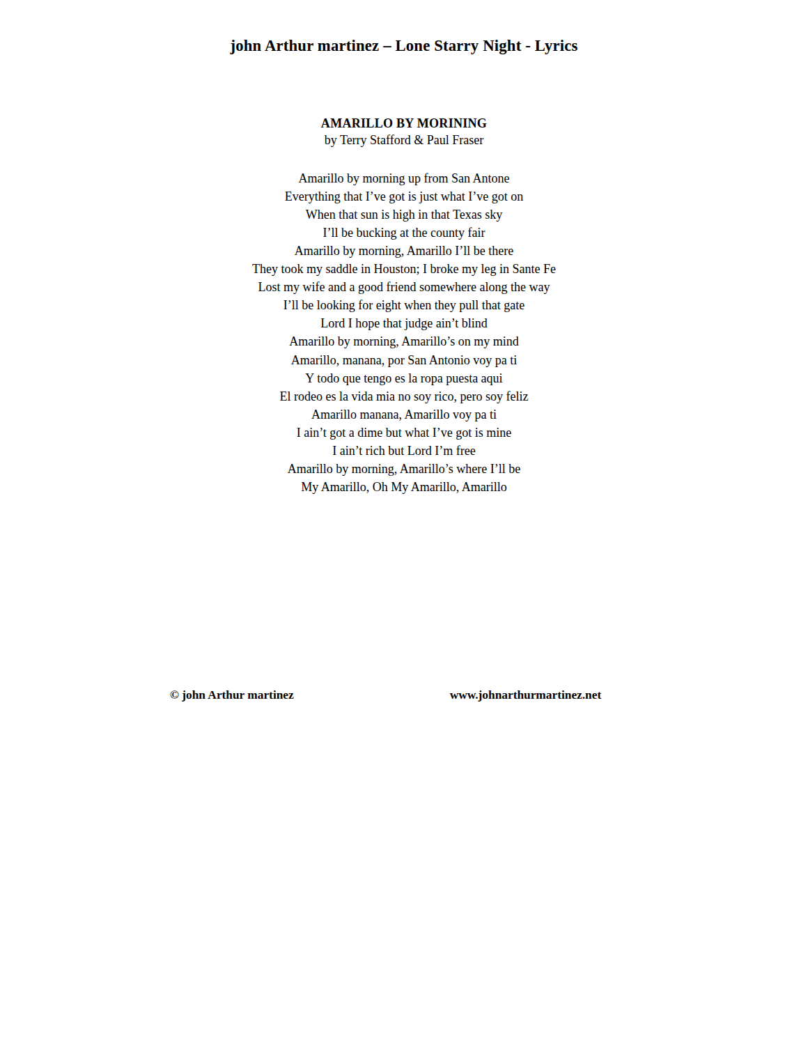john Arthur martinez – Lone Starry Night - Lyrics
AMARILLO BY MORINING
by Terry Stafford & Paul Fraser
Amarillo by morning up from San Antone
Everything that I’ve got is just what I’ve got on
When that sun is high in that Texas sky
I’ll be bucking at the county fair
Amarillo by morning, Amarillo I’ll be there
They took my saddle in Houston; I broke my leg in Sante Fe
Lost my wife and a good friend somewhere along the way
I’ll be looking for eight when they pull that gate
Lord I hope that judge ain’t blind
Amarillo by morning, Amarillo’s on my mind
Amarillo, manana, por San Antonio voy pa ti
Y todo que tengo es la ropa puesta aqui
El rodeo es la vida mia no soy rico, pero soy feliz
Amarillo manana, Amarillo voy pa ti
I ain’t got a dime but what I’ve got is mine
I ain’t rich but Lord I’m free
Amarillo by morning, Amarillo’s where I’ll be
My Amarillo, Oh My Amarillo, Amarillo
© john Arthur martinez
www.johnarthurmartinez.net